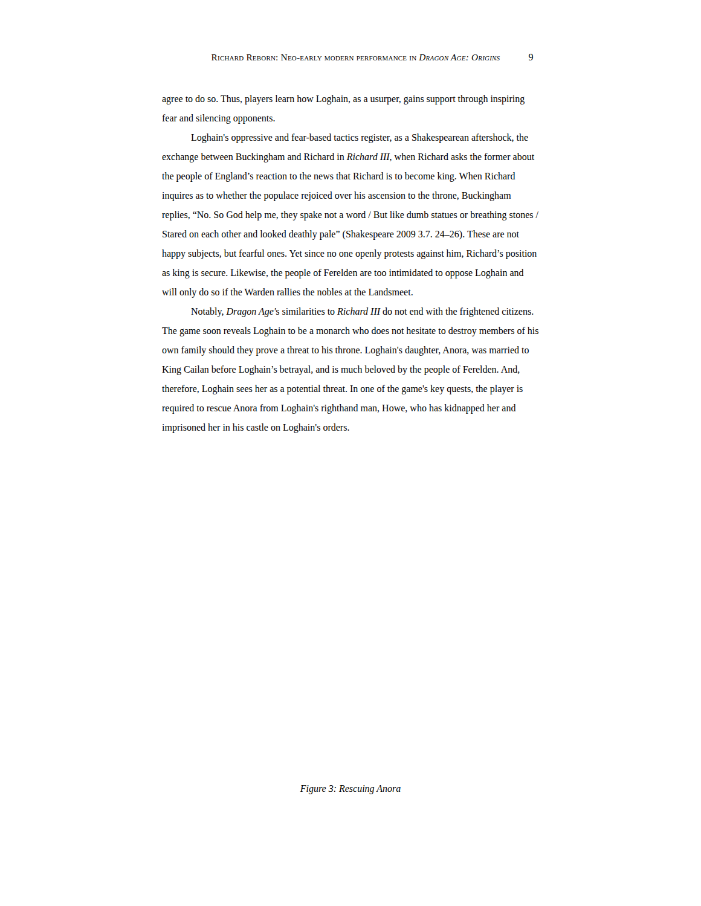Richard Reborn: Neo-early modern performance in Dragon Age: Origins 9
agree to do so. Thus, players learn how Loghain, as a usurper, gains support through inspiring fear and silencing opponents.
Loghain's oppressive and fear-based tactics register, as a Shakespearean aftershock, the exchange between Buckingham and Richard in Richard III, when Richard asks the former about the people of England’s reaction to the news that Richard is to become king. When Richard inquires as to whether the populace rejoiced over his ascension to the throne, Buckingham replies, “No. So God help me, they spake not a word / But like dumb statues or breathing stones / Stared on each other and looked deathly pale” (Shakespeare 2009 3.7. 24–26). These are not happy subjects, but fearful ones. Yet since no one openly protests against him, Richard’s position as king is secure. Likewise, the people of Ferelden are too intimidated to oppose Loghain and will only do so if the Warden rallies the nobles at the Landsmeet.
Notably, Dragon Age's similarities to Richard III do not end with the frightened citizens. The game soon reveals Loghain to be a monarch who does not hesitate to destroy members of his own family should they prove a threat to his throne. Loghain's daughter, Anora, was married to King Cailan before Loghain’s betrayal, and is much beloved by the people of Ferelden. And, therefore, Loghain sees her as a potential threat. In one of the game's key quests, the player is required to rescue Anora from Loghain's righthand man, Howe, who has kidnapped her and imprisoned her in his castle on Loghain's orders.
Figure 3: Rescuing Anora